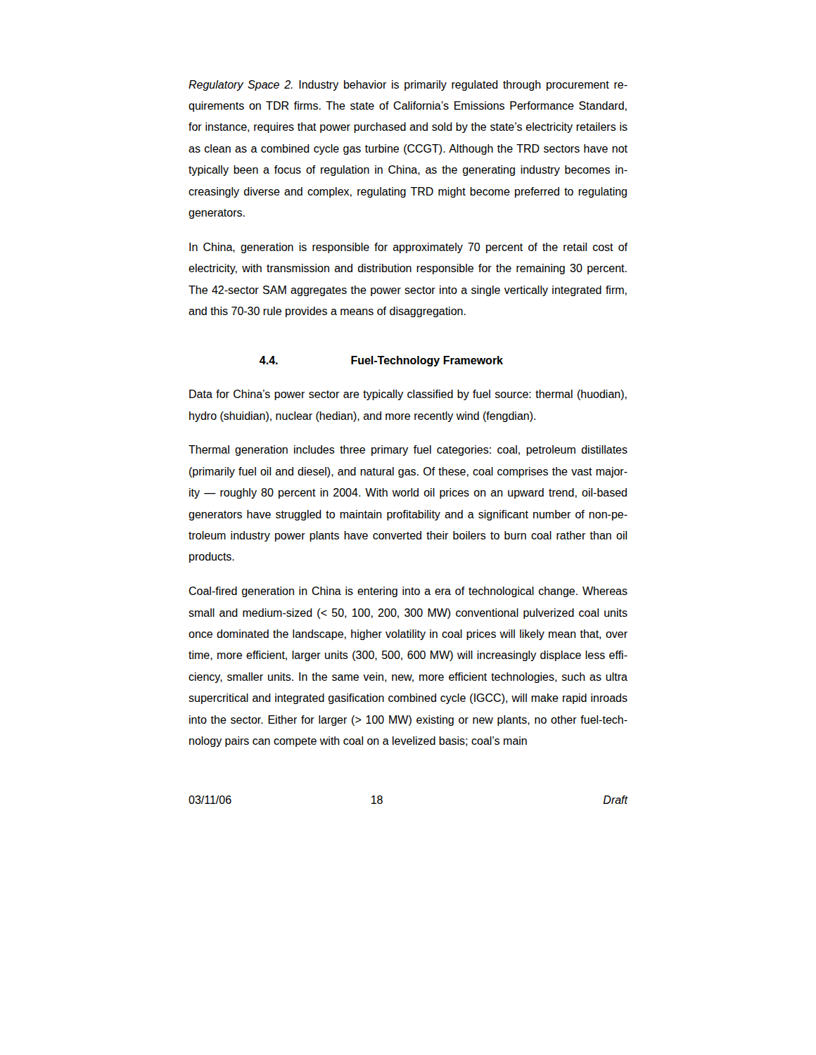Regulatory Space 2. Industry behavior is primarily regulated through procurement requirements on TDR firms. The state of California’s Emissions Performance Standard, for instance, requires that power purchased and sold by the state’s electricity retailers is as clean as a combined cycle gas turbine (CCGT). Although the TRD sectors have not typically been a focus of regulation in China, as the generating industry becomes increasingly diverse and complex, regulating TRD might become preferred to regulating generators.
In China, generation is responsible for approximately 70 percent of the retail cost of electricity, with transmission and distribution responsible for the remaining 30 percent. The 42-sector SAM aggregates the power sector into a single vertically integrated firm, and this 70-30 rule provides a means of disaggregation.
4.4. Fuel-Technology Framework
Data for China’s power sector are typically classified by fuel source: thermal (huodian), hydro (shuidian), nuclear (hedian), and more recently wind (fengdian).
Thermal generation includes three primary fuel categories: coal, petroleum distillates (primarily fuel oil and diesel), and natural gas. Of these, coal comprises the vast majority — roughly 80 percent in 2004. With world oil prices on an upward trend, oil-based generators have struggled to maintain profitability and a significant number of non-petroleum industry power plants have converted their boilers to burn coal rather than oil products.
Coal-fired generation in China is entering into a era of technological change. Whereas small and medium-sized (< 50, 100, 200, 300 MW) conventional pulverized coal units once dominated the landscape, higher volatility in coal prices will likely mean that, over time, more efficient, larger units (300, 500, 600 MW) will increasingly displace less efficiency, smaller units. In the same vein, new, more efficient technologies, such as ultra supercritical and integrated gasification combined cycle (IGCC), will make rapid inroads into the sector. Either for larger (> 100 MW) existing or new plants, no other fuel-technology pairs can compete with coal on a levelized basis; coal’s main
03/11/06 18 Draft